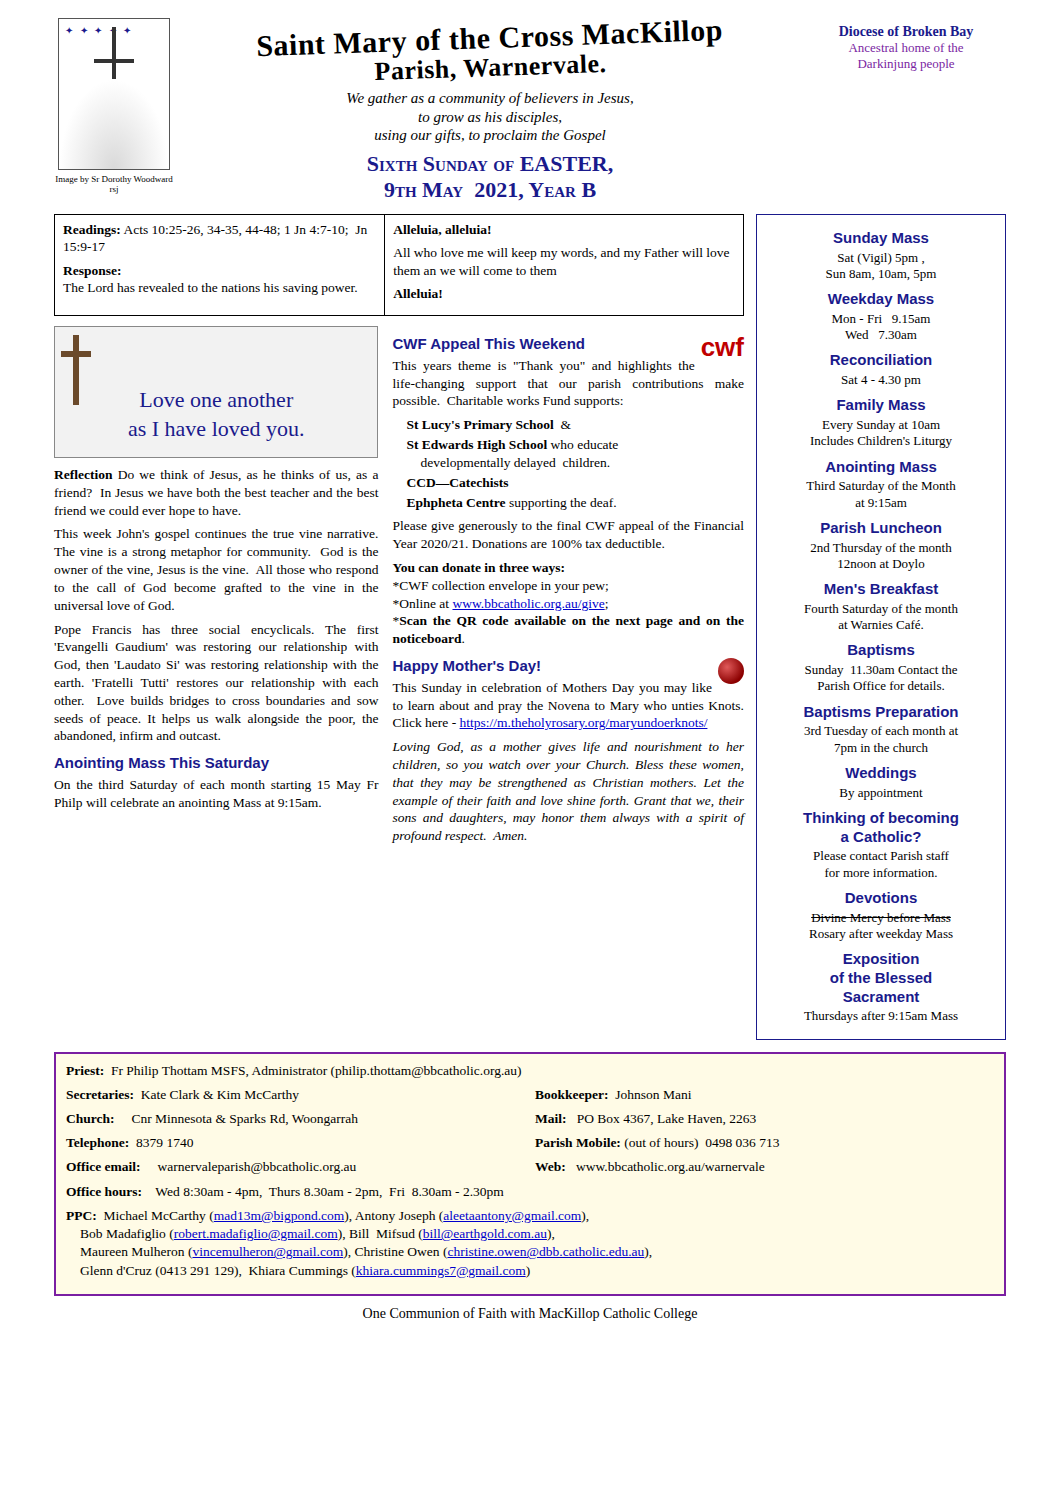✦ ✦ ✦ ✦ ✦
Image by Sr Dorothy Woodward rsj
Saint Mary of the Cross MacKillop Parish, Warnervale.
We gather as a community of believers in Jesus,
to grow as his disciples,
using our gifts, to proclaim the Gospel
Sixth Sunday of EASTER,
9th May 2021, Year B
Diocese of Broken Bay
Ancestral home of the
Darkinjung people
Readings: Acts 10:25-26, 34-35, 44-48; 1 Jn 4:7-10; Jn 15:9-17
Response:
The Lord has revealed to the nations his saving power.
Alleluia, alleluia!
All who love me will keep my words, and my Father will love them an we will come to them
Alleluia!
Love one another
as I have loved you.
Reflection Do we think of Jesus, as he thinks of us, as a friend? In Jesus we have both the best teacher and the best friend we could ever hope to have.
This week John's gospel continues the true vine narrative. The vine is a strong metaphor for community. God is the owner of the vine, Jesus is the vine. All those who respond to the call of God become grafted to the vine in the universal love of God.
Pope Francis has three social encyclicals. The first 'Evangelli Gaudium' was restoring our relationship with God, then 'Laudato Si' was restoring relationship with the earth. 'Fratelli Tutti' restores our relationship with each other. Love builds bridges to cross boundaries and sow seeds of peace. It helps us walk alongside the poor, the abandoned, infirm and outcast.
Anointing Mass This Saturday
On the third Saturday of each month starting 15 May Fr Philp will celebrate an anointing Mass at 9:15am.
cwf CWF Appeal This Weekend
This years theme is "Thank you" and highlights the life-changing support that our parish contributions make possible. Charitable works Fund supports:
St Lucy's Primary School &
St Edwards High School who educate
developmentally delayed children.
CCD—Catechists
Ephpheta Centre supporting the deaf.
Please give generously to the final CWF appeal of the Financial Year 2020/21. Donations are 100% tax deductible.
You can donate in three ways:
*CWF collection envelope in your pew;
*Online at www.bbcatholic.org.au/give;
*Scan the QR code available on the next page and on the noticeboard.
Happy Mother's Day!
This Sunday in celebration of Mothers Day you may like to learn about and pray the Novena to Mary who unties Knots. Click here - https://m.theholyrosary.org/maryundoerknots/
Loving God, as a mother gives life and nourishment to her children, so you watch over your Church. Bless these women, that they may be strengthened as Christian mothers. Let the example of their faith and love shine forth. Grant that we, their sons and daughters, may honor them always with a spirit of profound respect. Amen.
Sunday Mass
Sat (Vigil) 5pm ,
Sun 8am, 10am, 5pm
Weekday Mass
Mon - Fri 9.15am
Wed 7.30am
Reconciliation
Sat 4 - 4.30 pm
Family Mass
Every Sunday at 10am
Includes Children's Liturgy
Anointing Mass
Third Saturday of the Month
at 9:15am
Parish Luncheon
2nd Thursday of the month
12noon at Doylo
Men's Breakfast
Fourth Saturday of the month
at Warnies Café.
Baptisms
Sunday 11.30am Contact the
Parish Office for details.
Baptisms Preparation
3rd Tuesday of each month at
7pm in the church
Weddings
By appointment
Thinking of becoming
a Catholic?
Please contact Parish staff
for more information.
Devotions
Divine Mercy before Mass
Rosary after weekday Mass
Exposition
of the Blessed
Sacrament
Thursdays after 9:15am Mass
Priest: Fr Philip Thottam MSFS, Administrator (philip.thottam@bbcatholic.org.au)
Secretaries: Kate Clark & Kim McCarthy
Church: Cnr Minnesota & Sparks Rd, Woongarrah
Telephone: 8379 1740
Office email: warnervaleparish@bbcatholic.org.au
Bookkeeper: Johnson Mani
Mail: PO Box 4367, Lake Haven, 2263
Parish Mobile: (out of hours) 0498 036 713
Web: www.bbcatholic.org.au/warnervale
Office hours: Wed 8:30am - 4pm, Thurs 8.30am - 2pm, Fri 8.30am - 2.30pm
PPC: Michael McCarthy (mad13m@bigpond.com), Antony Joseph (aleetaantony@gmail.com),
Bob Madafiglio (robert.madafiglio@gmail.com), Bill Mifsud (bill@earthgold.com.au),
Maureen Mulheron (vincemulheron@gmail.com), Christine Owen (christine.owen@dbb.catholic.edu.au),
Glenn d'Cruz (0413 291 129), Khiara Cummings (khiara.cummings7@gmail.com)
One Communion of Faith with MacKillop Catholic College